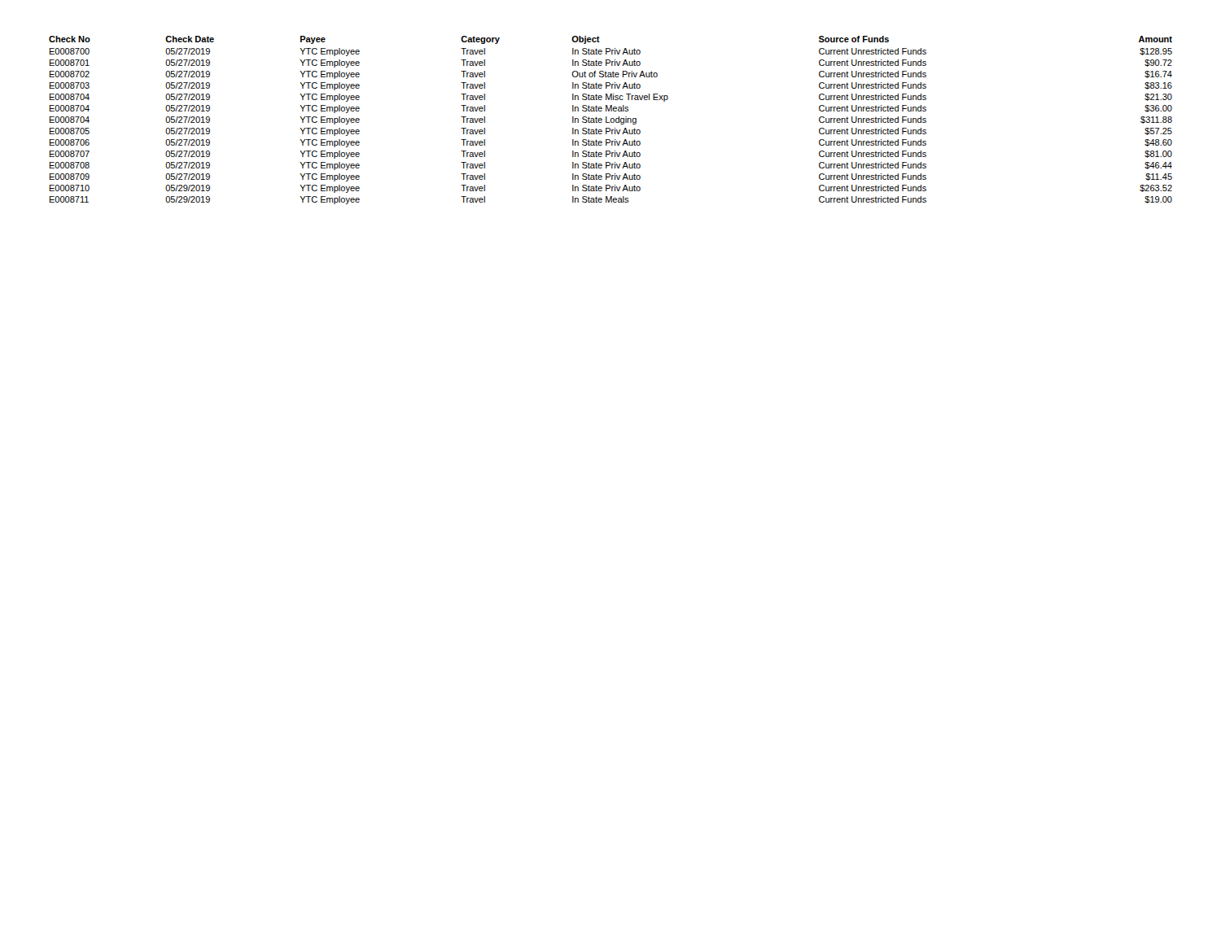| Check No | Check Date | Payee | Category | Object | Source of Funds | Amount |
| --- | --- | --- | --- | --- | --- | --- |
| E0008700 | 05/27/2019 | YTC Employee | Travel | In State Priv Auto | Current Unrestricted Funds | $128.95 |
| E0008701 | 05/27/2019 | YTC Employee | Travel | In State Priv Auto | Current Unrestricted Funds | $90.72 |
| E0008702 | 05/27/2019 | YTC Employee | Travel | Out of State Priv Auto | Current Unrestricted Funds | $16.74 |
| E0008703 | 05/27/2019 | YTC Employee | Travel | In State Priv Auto | Current Unrestricted Funds | $83.16 |
| E0008704 | 05/27/2019 | YTC Employee | Travel | In State Misc Travel Exp | Current Unrestricted Funds | $21.30 |
| E0008704 | 05/27/2019 | YTC Employee | Travel | In State Meals | Current Unrestricted Funds | $36.00 |
| E0008704 | 05/27/2019 | YTC Employee | Travel | In State Lodging | Current Unrestricted Funds | $311.88 |
| E0008705 | 05/27/2019 | YTC Employee | Travel | In State Priv Auto | Current Unrestricted Funds | $57.25 |
| E0008706 | 05/27/2019 | YTC Employee | Travel | In State Priv Auto | Current Unrestricted Funds | $48.60 |
| E0008707 | 05/27/2019 | YTC Employee | Travel | In State Priv Auto | Current Unrestricted Funds | $81.00 |
| E0008708 | 05/27/2019 | YTC Employee | Travel | In State Priv Auto | Current Unrestricted Funds | $46.44 |
| E0008709 | 05/27/2019 | YTC Employee | Travel | In State Priv Auto | Current Unrestricted Funds | $11.45 |
| E0008710 | 05/29/2019 | YTC Employee | Travel | In State Priv Auto | Current Unrestricted Funds | $263.52 |
| E0008711 | 05/29/2019 | YTC Employee | Travel | In State Meals | Current Unrestricted Funds | $19.00 |